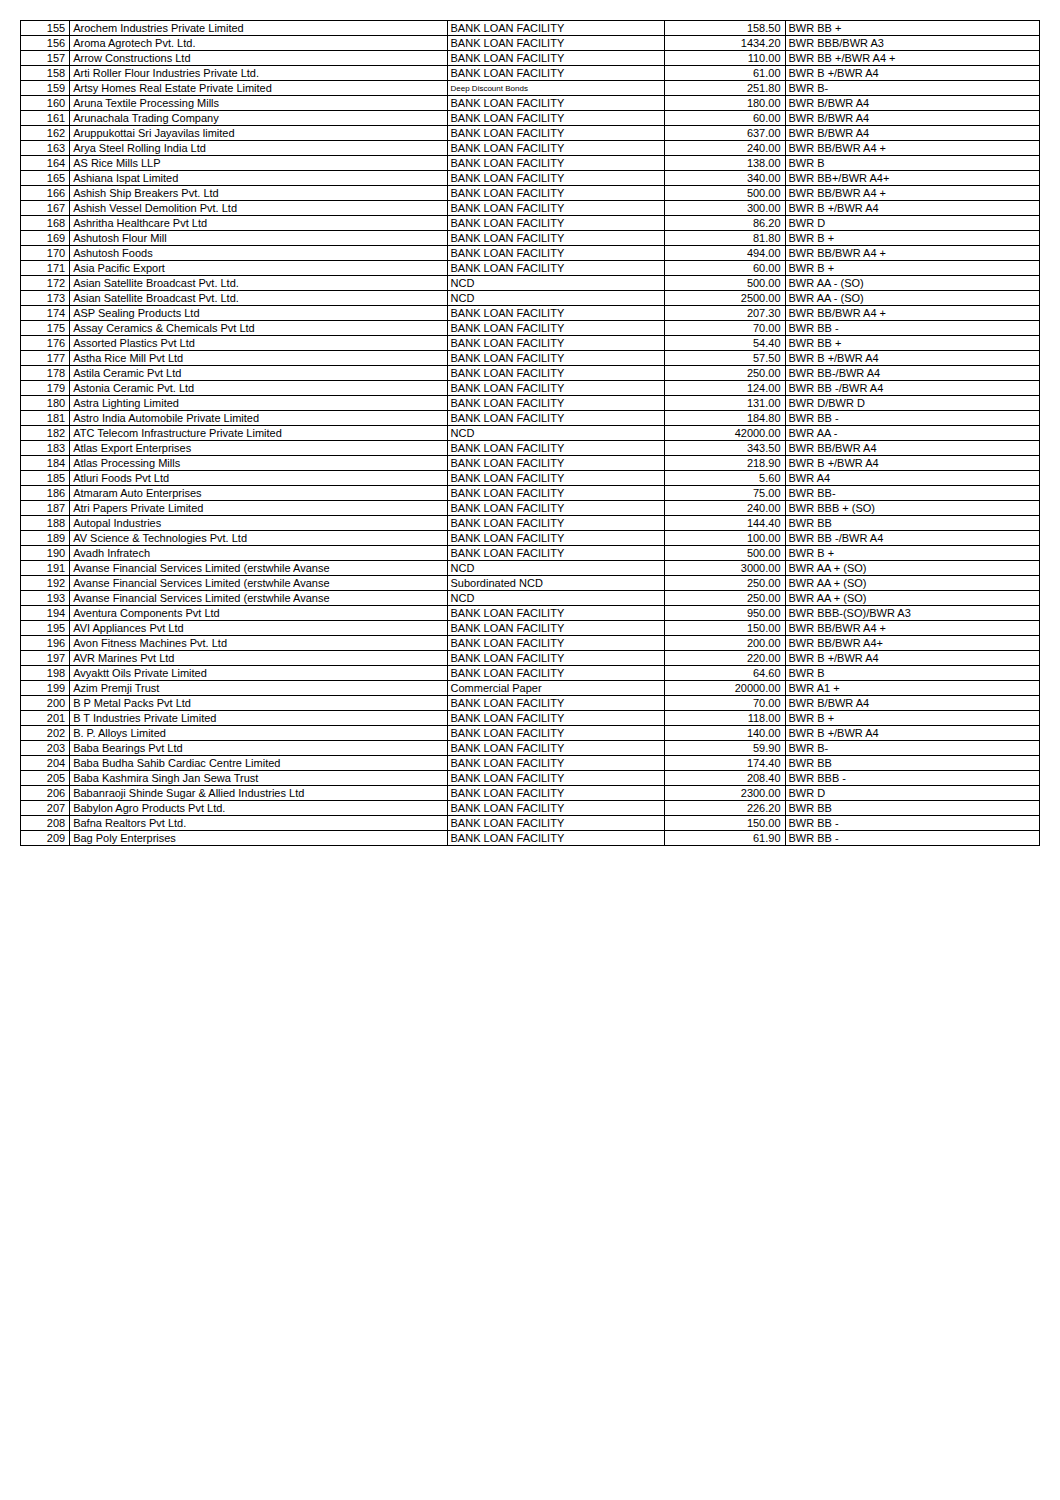| 155 | Arochem Industries Private Limited | BANK LOAN FACILITY | 158.50 | BWR BB + |
| 156 | Aroma Agrotech Pvt. Ltd. | BANK LOAN FACILITY | 1434.20 | BWR BBB/BWR A3 |
| 157 | Arrow Constructions Ltd | BANK LOAN FACILITY | 110.00 | BWR BB +/BWR A4 + |
| 158 | Arti Roller Flour Industries Private Ltd. | BANK LOAN FACILITY | 61.00 | BWR B +/BWR A4 |
| 159 | Artsy Homes Real Estate Private Limited | Deep Discount Bonds | 251.80 | BWR B- |
| 160 | Aruna Textile Processing Mills | BANK LOAN FACILITY | 180.00 | BWR B/BWR A4 |
| 161 | Arunachala Trading Company | BANK LOAN FACILITY | 60.00 | BWR B/BWR A4 |
| 162 | Aruppukottai Sri Jayavilas limited | BANK LOAN FACILITY | 637.00 | BWR B/BWR A4 |
| 163 | Arya Steel Rolling India Ltd | BANK LOAN FACILITY | 240.00 | BWR BB/BWR A4 + |
| 164 | AS Rice Mills LLP | BANK LOAN FACILITY | 138.00 | BWR B |
| 165 | Ashiana Ispat Limited | BANK LOAN FACILITY | 340.00 | BWR BB+/BWR A4+ |
| 166 | Ashish Ship Breakers Pvt. Ltd | BANK LOAN FACILITY | 500.00 | BWR BB/BWR A4 + |
| 167 | Ashish Vessel Demolition Pvt. Ltd | BANK LOAN FACILITY | 300.00 | BWR B +/BWR A4 |
| 168 | Ashritha Healthcare Pvt Ltd | BANK LOAN FACILITY | 86.20 | BWR D |
| 169 | Ashutosh Flour Mill | BANK LOAN FACILITY | 81.80 | BWR B + |
| 170 | Ashutosh Foods | BANK LOAN FACILITY | 494.00 | BWR BB/BWR A4 + |
| 171 | Asia Pacific Export | BANK LOAN FACILITY | 60.00 | BWR B + |
| 172 | Asian Satellite Broadcast Pvt. Ltd. | NCD | 500.00 | BWR AA - (SO) |
| 173 | Asian Satellite Broadcast Pvt. Ltd. | NCD | 2500.00 | BWR AA - (SO) |
| 174 | ASP Sealing Products Ltd | BANK LOAN FACILITY | 207.30 | BWR BB/BWR A4 + |
| 175 | Assay Ceramics & Chemicals Pvt Ltd | BANK LOAN FACILITY | 70.00 | BWR BB - |
| 176 | Assorted Plastics Pvt Ltd | BANK LOAN FACILITY | 54.40 | BWR BB + |
| 177 | Astha Rice Mill Pvt Ltd | BANK LOAN FACILITY | 57.50 | BWR B +/BWR A4 |
| 178 | Astila Ceramic Pvt Ltd | BANK LOAN FACILITY | 250.00 | BWR BB-/BWR A4 |
| 179 | Astonia Ceramic Pvt. Ltd | BANK LOAN FACILITY | 124.00 | BWR BB -/BWR A4 |
| 180 | Astra Lighting Limited | BANK LOAN FACILITY | 131.00 | BWR D/BWR D |
| 181 | Astro India Automobile Private Limited | BANK LOAN FACILITY | 184.80 | BWR BB - |
| 182 | ATC Telecom Infrastructure Private Limited | NCD | 42000.00 | BWR AA - |
| 183 | Atlas Export Enterprises | BANK LOAN FACILITY | 343.50 | BWR BB/BWR A4 |
| 184 | Atlas Processing Mills | BANK LOAN FACILITY | 218.90 | BWR B +/BWR A4 |
| 185 | Atluri Foods Pvt Ltd | BANK LOAN FACILITY | 5.60 | BWR A4 |
| 186 | Atmaram Auto Enterprises | BANK LOAN FACILITY | 75.00 | BWR BB- |
| 187 | Atri Papers Private Limited | BANK LOAN FACILITY | 240.00 | BWR BBB + (SO) |
| 188 | Autopal Industries | BANK LOAN FACILITY | 144.40 | BWR BB |
| 189 | AV Science & Technologies Pvt. Ltd | BANK LOAN FACILITY | 100.00 | BWR BB -/BWR A4 |
| 190 | Avadh Infratech | BANK LOAN FACILITY | 500.00 | BWR B + |
| 191 | Avanse Financial Services Limited (erstwhile Avanse | NCD | 3000.00 | BWR AA + (SO) |
| 192 | Avanse Financial Services Limited (erstwhile Avanse | Subordinated NCD | 250.00 | BWR AA + (SO) |
| 193 | Avanse Financial Services Limited (erstwhile Avanse | NCD | 250.00 | BWR AA + (SO) |
| 194 | Aventura Components Pvt Ltd | BANK LOAN FACILITY | 950.00 | BWR BBB-(SO)/BWR A3 |
| 195 | AVI Appliances Pvt Ltd | BANK LOAN FACILITY | 150.00 | BWR BB/BWR A4 + |
| 196 | Avon Fitness Machines Pvt. Ltd | BANK LOAN FACILITY | 200.00 | BWR BB/BWR A4+ |
| 197 | AVR Marines Pvt Ltd | BANK LOAN FACILITY | 220.00 | BWR B +/BWR A4 |
| 198 | Avyaktt Oils Private Limited | BANK LOAN FACILITY | 64.60 | BWR B |
| 199 | Azim Premji Trust | Commercial Paper | 20000.00 | BWR A1 + |
| 200 | B P Metal Packs Pvt Ltd | BANK LOAN FACILITY | 70.00 | BWR B/BWR A4 |
| 201 | B T Industries Private Limited | BANK LOAN FACILITY | 118.00 | BWR B + |
| 202 | B. P. Alloys Limited | BANK LOAN FACILITY | 140.00 | BWR B +/BWR A4 |
| 203 | Baba Bearings Pvt Ltd | BANK LOAN FACILITY | 59.90 | BWR B- |
| 204 | Baba Budha Sahib Cardiac Centre Limited | BANK LOAN FACILITY | 174.40 | BWR BB |
| 205 | Baba Kashmira Singh Jan Sewa Trust | BANK LOAN FACILITY | 208.40 | BWR BBB - |
| 206 | Babanraoji Shinde Sugar & Allied Industries Ltd | BANK LOAN FACILITY | 2300.00 | BWR D |
| 207 | Babylon Agro Products Pvt Ltd. | BANK LOAN FACILITY | 226.20 | BWR BB |
| 208 | Bafna Realtors Pvt Ltd. | BANK LOAN FACILITY | 150.00 | BWR BB - |
| 209 | Bag Poly Enterprises | BANK LOAN FACILITY | 61.90 | BWR BB - |